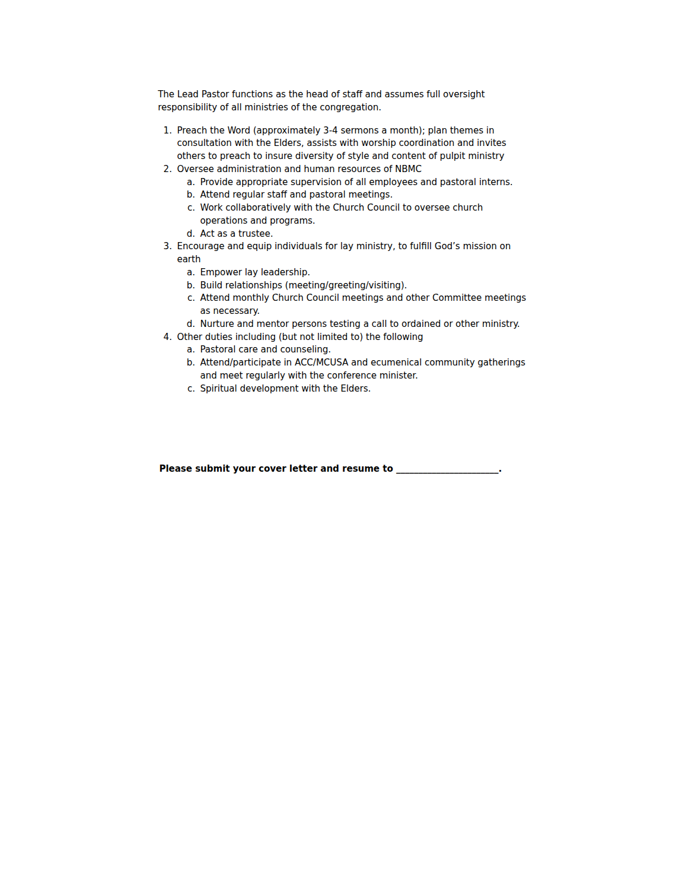The Lead Pastor functions as the head of staff and assumes full oversight responsibility of all ministries of the congregation.
Preach the Word (approximately 3-4 sermons a month); plan themes in consultation with the Elders, assists with worship coordination and invites others to preach to insure diversity of style and content of pulpit ministry
Oversee administration and human resources of NBMC
Provide appropriate supervision of all employees and pastoral interns.
Attend regular staff and pastoral meetings.
Work collaboratively with the Church Council to oversee church operations and programs.
Act as a trustee.
Encourage and equip individuals for lay ministry, to fulfill God’s mission on earth
Empower lay leadership.
Build relationships (meeting/greeting/visiting).
Attend monthly Church Council meetings and other Committee meetings as necessary.
Nurture and mentor persons testing a call to ordained or other ministry.
Other duties including (but not limited to) the following
Pastoral care and counseling.
Attend/participate in ACC/MCUSA and ecumenical community gatherings and meet regularly with the conference minister.
Spiritual development with the Elders.
Please submit your cover letter and resume to _______________________.